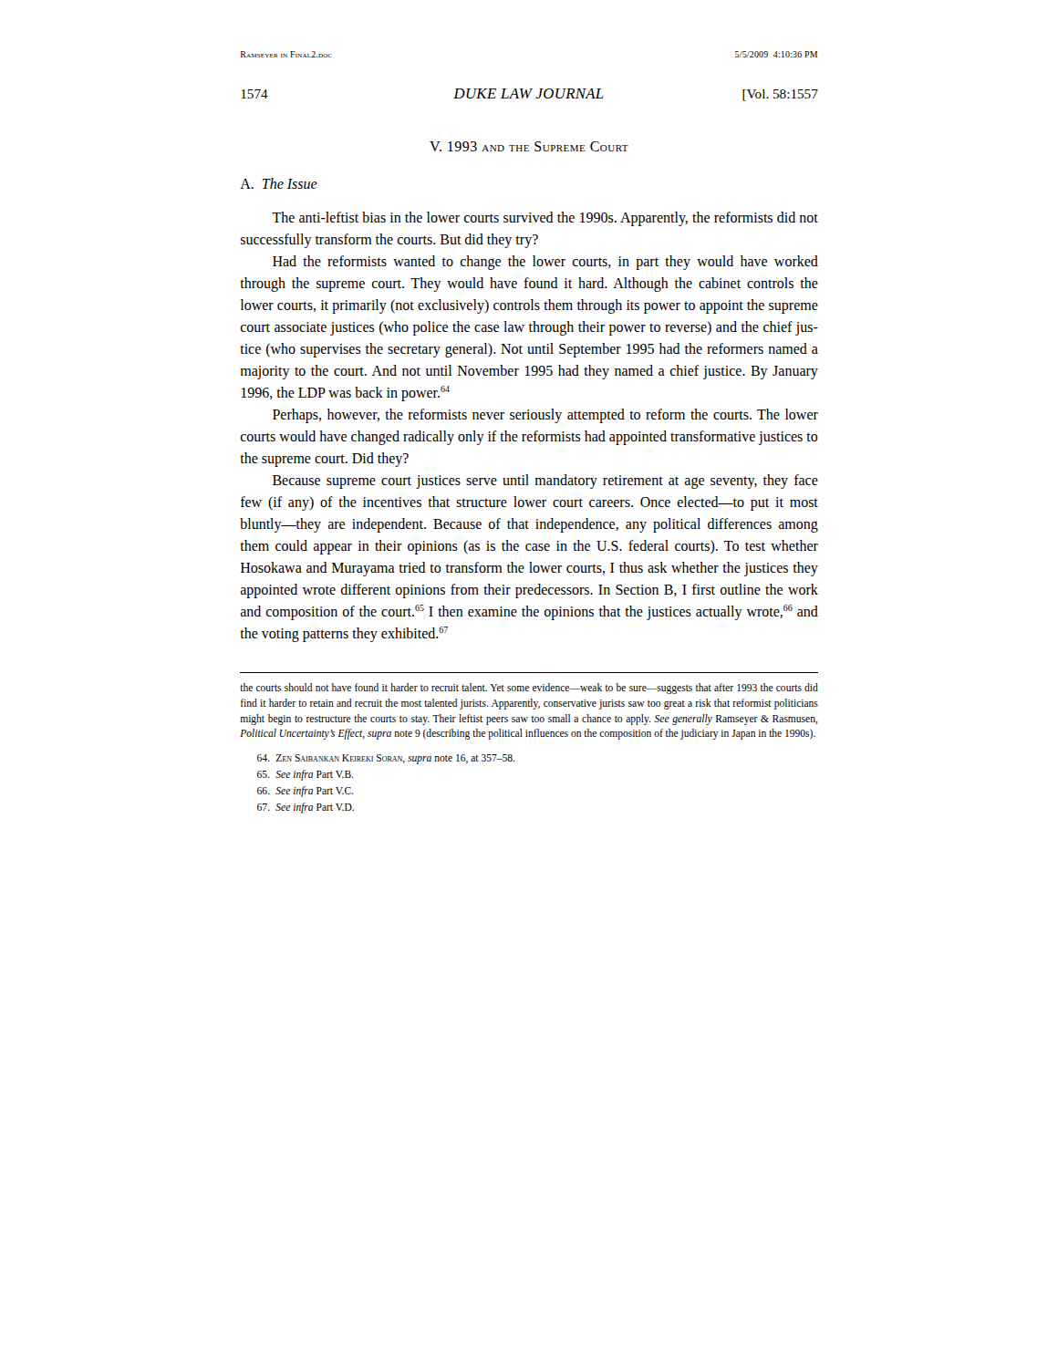Ramseyer in Final2.doc 5/5/2009 4:10:36 PM
1574 DUKE LAW JOURNAL [Vol. 58:1557
V. 1993 and the Supreme Court
A. The Issue
The anti-leftist bias in the lower courts survived the 1990s. Apparently, the reformists did not successfully transform the courts. But did they try?
Had the reformists wanted to change the lower courts, in part they would have worked through the supreme court. They would have found it hard. Although the cabinet controls the lower courts, it primarily (not exclusively) controls them through its power to appoint the supreme court associate justices (who police the case law through their power to reverse) and the chief justice (who supervises the secretary general). Not until September 1995 had the reformers named a majority to the court. And not until November 1995 had they named a chief justice. By January 1996, the LDP was back in power.64
Perhaps, however, the reformists never seriously attempted to reform the courts. The lower courts would have changed radically only if the reformists had appointed transformative justices to the supreme court. Did they?
Because supreme court justices serve until mandatory retirement at age seventy, they face few (if any) of the incentives that structure lower court careers. Once elected—to put it most bluntly—they are independent. Because of that independence, any political differences among them could appear in their opinions (as is the case in the U.S. federal courts). To test whether Hosokawa and Murayama tried to transform the lower courts, I thus ask whether the justices they appointed wrote different opinions from their predecessors. In Section B, I first outline the work and composition of the court.65 I then examine the opinions that the justices actually wrote,66 and the voting patterns they exhibited.67
the courts should not have found it harder to recruit talent. Yet some evidence—weak to be sure—suggests that after 1993 the courts did find it harder to retain and recruit the most talented jurists. Apparently, conservative jurists saw too great a risk that reformist politicians might begin to restructure the courts to stay. Their leftist peers saw too small a chance to apply. See generally Ramseyer & Rasmusen, Political Uncertainty’s Effect, supra note 9 (describing the political influences on the composition of the judiciary in Japan in the 1990s).
64. Zen Saibankan Keireki Soran, supra note 16, at 357–58.
65. See infra Part V.B.
66. See infra Part V.C.
67. See infra Part V.D.